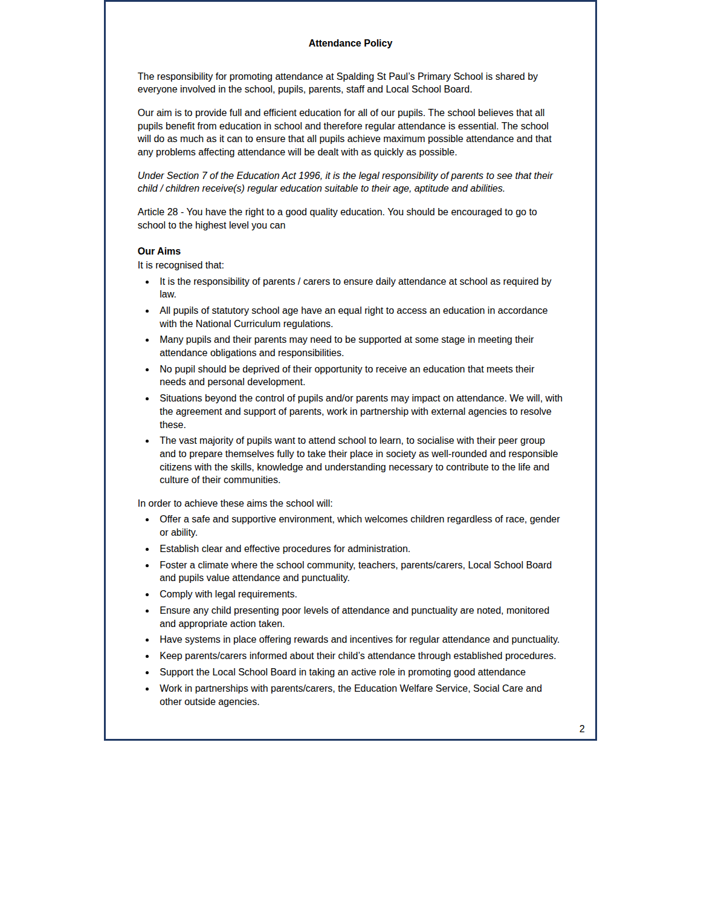Attendance Policy
The responsibility for promoting attendance at Spalding St Paul’s Primary School is shared by everyone involved in the school, pupils, parents, staff and Local School Board.
Our aim is to provide full and efficient education for all of our pupils. The school believes that all pupils benefit from education in school and therefore regular attendance is essential. The school will do as much as it can to ensure that all pupils achieve maximum possible attendance and that any problems affecting attendance will be dealt with as quickly as possible.
Under Section 7 of the Education Act 1996, it is the legal responsibility of parents to see that their child / children receive(s) regular education suitable to their age, aptitude and abilities.
Article 28 - You have the right to a good quality education. You should be encouraged to go to school to the highest level you can
Our Aims
It is recognised that:
It is the responsibility of parents / carers to ensure daily attendance at school as required by law.
All pupils of statutory school age have an equal right to access an education in accordance with the National Curriculum regulations.
Many pupils and their parents may need to be supported at some stage in meeting their attendance obligations and responsibilities.
No pupil should be deprived of their opportunity to receive an education that meets their needs and personal development.
Situations beyond the control of pupils and/or parents may impact on attendance. We will, with the agreement and support of parents, work in partnership with external agencies to resolve these.
The vast majority of pupils want to attend school to learn, to socialise with their peer group and to prepare themselves fully to take their place in society as well-rounded and responsible citizens with the skills, knowledge and understanding necessary to contribute to the life and culture of their communities.
In order to achieve these aims the school will:
Offer a safe and supportive environment, which welcomes children regardless of race, gender or ability.
Establish clear and effective procedures for administration.
Foster a climate where the school community, teachers, parents/carers, Local School Board and pupils value attendance and punctuality.
Comply with legal requirements.
Ensure any child presenting poor levels of attendance and punctuality are noted, monitored and appropriate action taken.
Have systems in place offering rewards and incentives for regular attendance and punctuality.
Keep parents/carers informed about their child’s attendance through established procedures.
Support the Local School Board in taking an active role in promoting good attendance
Work in partnerships with parents/carers, the Education Welfare Service, Social Care and other outside agencies.
2